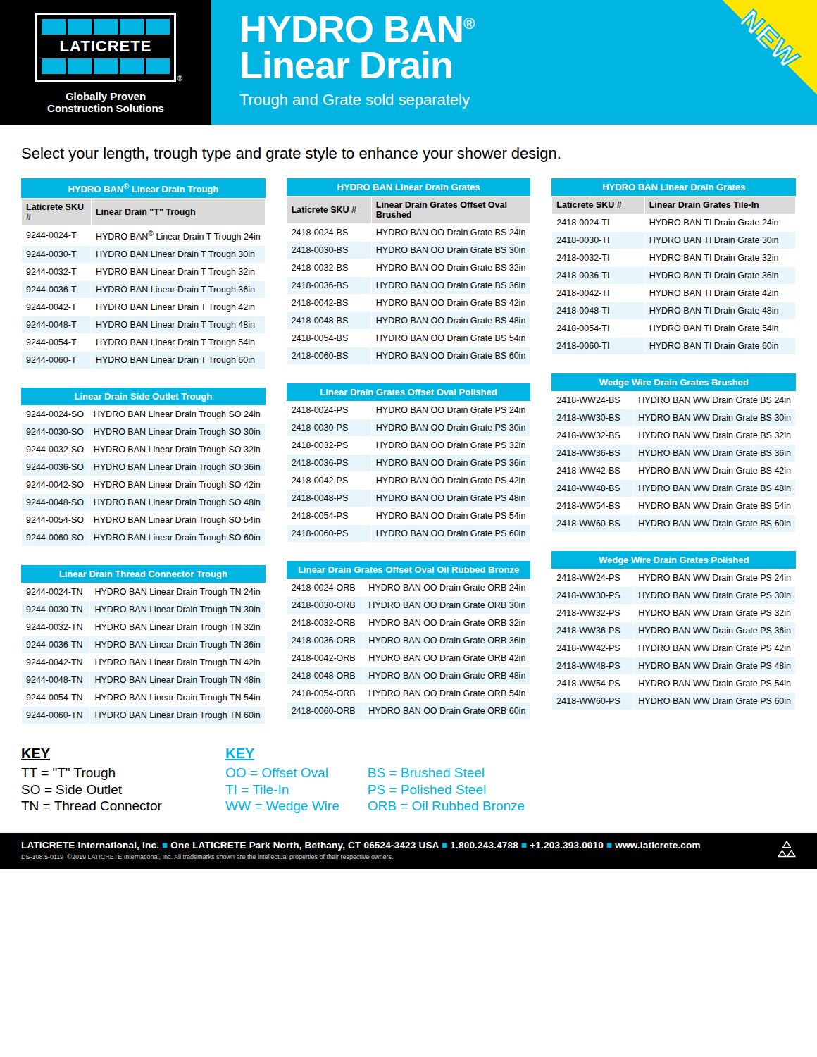LATICRETE
®
Globally Proven
Construction Solutions
HYDRO BAN®
Linear Drain
Trough and Grate sold separately
NEW
Select your length, trough type and grate style to enhance your shower design.
HYDRO BAN ® Linear Drain Trough
| Laticrete SKU # | Linear Drain "T" Trough |
| --- | --- |
| 9244-0024-T | HYDRO BAN ® Linear Drain T Trough 24in |
| 9244-0030-T | HYDRO BAN Linear Drain T Trough 30in |
| 9244-0032-T | HYDRO BAN Linear Drain T Trough 32in |
| 9244-0036-T | HYDRO BAN Linear Drain T Trough 36in |
| 9244-0042-T | HYDRO BAN Linear Drain T Trough 42in |
| 9244-0048-T | HYDRO BAN Linear Drain T Trough 48in |
| 9244-0054-T | HYDRO BAN Linear Drain T Trough 54in |
| 9244-0060-T | HYDRO BAN Linear Drain T Trough 60in |
Linear Drain Side Outlet Trough
| 9244-0024-SO | HYDRO BAN Linear Drain Trough SO 24in |
| 9244-0030-SO | HYDRO BAN Linear Drain Trough SO 30in |
| 9244-0032-SO | HYDRO BAN Linear Drain Trough SO 32in |
| 9244-0036-SO | HYDRO BAN Linear Drain Trough SO 36in |
| 9244-0042-SO | HYDRO BAN Linear Drain Trough SO 42in |
| 9244-0048-SO | HYDRO BAN Linear Drain Trough SO 48in |
| 9244-0054-SO | HYDRO BAN Linear Drain Trough SO 54in |
| 9244-0060-SO | HYDRO BAN Linear Drain Trough SO 60in |
Linear Drain Thread Connector Trough
| 9244-0024-TN | HYDRO BAN Linear Drain Trough TN 24in |
| 9244-0030-TN | HYDRO BAN Linear Drain Trough TN 30in |
| 9244-0032-TN | HYDRO BAN Linear Drain Trough TN 32in |
| 9244-0036-TN | HYDRO BAN Linear Drain Trough TN 36in |
| 9244-0042-TN | HYDRO BAN Linear Drain Trough TN 42in |
| 9244-0048-TN | HYDRO BAN Linear Drain Trough TN 48in |
| 9244-0054-TN | HYDRO BAN Linear Drain Trough TN 54in |
| 9244-0060-TN | HYDRO BAN Linear Drain Trough TN 60in |
HYDRO BAN Linear Drain Grates
| Laticrete SKU # | Linear Drain Grates Offset Oval Brushed |
| --- | --- |
| 2418-0024-BS | HYDRO BAN OO Drain Grate BS 24in |
| 2418-0030-BS | HYDRO BAN OO Drain Grate BS 30in |
| 2418-0032-BS | HYDRO BAN OO Drain Grate BS 32in |
| 2418-0036-BS | HYDRO BAN OO Drain Grate BS 36in |
| 2418-0042-BS | HYDRO BAN OO Drain Grate BS 42in |
| 2418-0048-BS | HYDRO BAN OO Drain Grate BS 48in |
| 2418-0054-BS | HYDRO BAN OO Drain Grate BS 54in |
| 2418-0060-BS | HYDRO BAN OO Drain Grate BS 60in |
Linear Drain Grates Offset Oval Polished
| 2418-0024-PS | HYDRO BAN OO Drain Grate PS 24in |
| 2418-0030-PS | HYDRO BAN OO Drain Grate PS 30in |
| 2418-0032-PS | HYDRO BAN OO Drain Grate PS 32in |
| 2418-0036-PS | HYDRO BAN OO Drain Grate PS 36in |
| 2418-0042-PS | HYDRO BAN OO Drain Grate PS 42in |
| 2418-0048-PS | HYDRO BAN OO Drain Grate PS 48in |
| 2418-0054-PS | HYDRO BAN OO Drain Grate PS 54in |
| 2418-0060-PS | HYDRO BAN OO Drain Grate PS 60in |
Linear Drain Grates Offset Oval Oil Rubbed Bronze
| 2418-0024-ORB | HYDRO BAN OO Drain Grate ORB 24in |
| 2418-0030-ORB | HYDRO BAN OO Drain Grate ORB 30in |
| 2418-0032-ORB | HYDRO BAN OO Drain Grate ORB 32in |
| 2418-0036-ORB | HYDRO BAN OO Drain Grate ORB 36in |
| 2418-0042-ORB | HYDRO BAN OO Drain Grate ORB 42in |
| 2418-0048-ORB | HYDRO BAN OO Drain Grate ORB 48in |
| 2418-0054-ORB | HYDRO BAN OO Drain Grate ORB 54in |
| 2418-0060-ORB | HYDRO BAN OO Drain Grate ORB 60in |
HYDRO BAN Linear Drain Grates
| Laticrete SKU # | Linear Drain Grates Tile-In |
| --- | --- |
| 2418-0024-TI | HYDRO BAN TI Drain Grate 24in |
| 2418-0030-TI | HYDRO BAN TI Drain Grate 30in |
| 2418-0032-TI | HYDRO BAN TI Drain Grate 32in |
| 2418-0036-TI | HYDRO BAN TI Drain Grate 36in |
| 2418-0042-TI | HYDRO BAN TI Drain Grate 42in |
| 2418-0048-TI | HYDRO BAN TI Drain Grate 48in |
| 2418-0054-TI | HYDRO BAN TI Drain Grate 54in |
| 2418-0060-TI | HYDRO BAN TI Drain Grate 60in |
Wedge Wire Drain Grates Brushed
| 2418-WW24-BS | HYDRO BAN WW Drain Grate BS 24in |
| 2418-WW30-BS | HYDRO BAN WW Drain Grate BS 30in |
| 2418-WW32-BS | HYDRO BAN WW Drain Grate BS 32in |
| 2418-WW36-BS | HYDRO BAN WW Drain Grate BS 36in |
| 2418-WW42-BS | HYDRO BAN WW Drain Grate BS 42in |
| 2418-WW48-BS | HYDRO BAN WW Drain Grate BS 48in |
| 2418-WW54-BS | HYDRO BAN WW Drain Grate BS 54in |
| 2418-WW60-BS | HYDRO BAN WW Drain Grate BS 60in |
Wedge Wire Drain Grates Polished
| 2418-WW24-PS | HYDRO BAN WW Drain Grate PS 24in |
| 2418-WW30-PS | HYDRO BAN WW Drain Grate PS 30in |
| 2418-WW32-PS | HYDRO BAN WW Drain Grate PS 32in |
| 2418-WW36-PS | HYDRO BAN WW Drain Grate PS 36in |
| 2418-WW42-PS | HYDRO BAN WW Drain Grate PS 42in |
| 2418-WW48-PS | HYDRO BAN WW Drain Grate PS 48in |
| 2418-WW54-PS | HYDRO BAN WW Drain Grate PS 54in |
| 2418-WW60-PS | HYDRO BAN WW Drain Grate PS 60in |
KEY
TT = "T" Trough
SO = Side Outlet
TN = Thread Connector
KEY
OO = Offset Oval
TI = Tile-In
WW = Wedge Wire
BS = Brushed Steel
PS = Polished Steel
ORB = Oil Rubbed Bronze
LATICRETE International, Inc. ■ One LATICRETE Park North, Bethany, CT 06524-3423 USA ■ 1.800.243.4788 ■ +1.203.393.0010 ■ www.laticrete.com
DS-108.5-0119 ©2019 LATICRETE International, Inc. All trademarks shown are the intellectual properties of their respective owners.